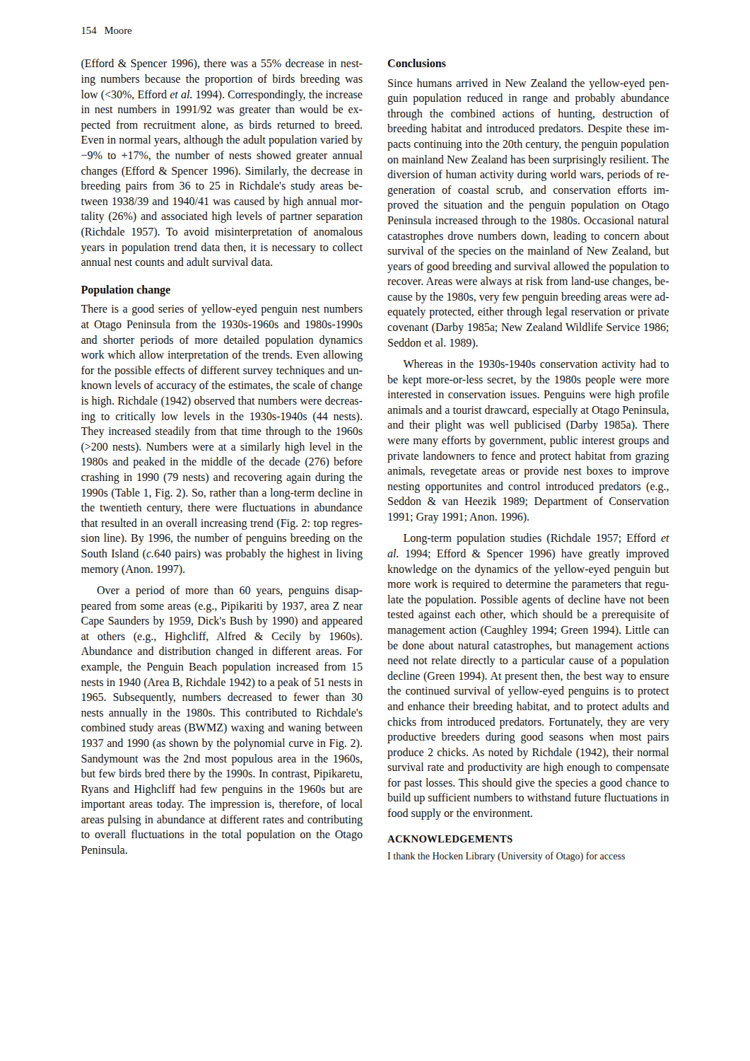154 Moore
(Efford & Spencer 1996), there was a 55% decrease in nesting numbers because the proportion of birds breeding was low (<30%, Efford et al. 1994). Correspondingly, the increase in nest numbers in 1991/92 was greater than would be expected from recruitment alone, as birds returned to breed. Even in normal years, although the adult population varied by −9% to +17%, the number of nests showed greater annual changes (Efford & Spencer 1996). Similarly, the decrease in breeding pairs from 36 to 25 in Richdale's study areas between 1938/39 and 1940/41 was caused by high annual mortality (26%) and associated high levels of partner separation (Richdale 1957). To avoid misinterpretation of anomalous years in population trend data then, it is necessary to collect annual nest counts and adult survival data.
Population change
There is a good series of yellow-eyed penguin nest numbers at Otago Peninsula from the 1930s-1960s and 1980s-1990s and shorter periods of more detailed population dynamics work which allow interpretation of the trends. Even allowing for the possible effects of different survey techniques and unknown levels of accuracy of the estimates, the scale of change is high. Richdale (1942) observed that numbers were decreasing to critically low levels in the 1930s-1940s (44 nests). They increased steadily from that time through to the 1960s (>200 nests). Numbers were at a similarly high level in the 1980s and peaked in the middle of the decade (276) before crashing in 1990 (79 nests) and recovering again during the 1990s (Table 1, Fig. 2). So, rather than a long-term decline in the twentieth century, there were fluctuations in abundance that resulted in an overall increasing trend (Fig. 2: top regression line). By 1996, the number of penguins breeding on the South Island (c. 640 pairs) was probably the highest in living memory (Anon. 1997).
Over a period of more than 60 years, penguins disappeared from some areas (e.g., Pipikariti by 1937, area Z near Cape Saunders by 1959, Dick's Bush by 1990) and appeared at others (e.g., Highcliff, Alfred & Cecily by 1960s). Abundance and distribution changed in different areas. For example, the Penguin Beach population increased from 15 nests in 1940 (Area B, Richdale 1942) to a peak of 51 nests in 1965. Subsequently, numbers decreased to fewer than 30 nests annually in the 1980s. This contributed to Richdale's combined study areas (BWMZ) waxing and waning between 1937 and 1990 (as shown by the polynomial curve in Fig. 2). Sandymount was the 2nd most populous area in the 1960s, but few birds bred there by the 1990s. In contrast, Pipikaretu, Ryans and Highcliff had few penguins in the 1960s but are important areas today. The impression is, therefore, of local areas pulsing in abundance at different rates and contributing to overall fluctuations in the total population on the Otago Peninsula.
Conclusions
Since humans arrived in New Zealand the yellow-eyed penguin population reduced in range and probably abundance through the combined actions of hunting, destruction of breeding habitat and introduced predators. Despite these impacts continuing into the 20th century, the penguin population on mainland New Zealand has been surprisingly resilient. The diversion of human activity during world wars, periods of regeneration of coastal scrub, and conservation efforts improved the situation and the penguin population on Otago Peninsula increased through to the 1980s. Occasional natural catastrophes drove numbers down, leading to concern about survival of the species on the mainland of New Zealand, but years of good breeding and survival allowed the population to recover. Areas were always at risk from land-use changes, because by the 1980s, very few penguin breeding areas were adequately protected, either through legal reservation or private covenant (Darby 1985a; New Zealand Wildlife Service 1986; Seddon et al. 1989).
Whereas in the 1930s-1940s conservation activity had to be kept more-or-less secret, by the 1980s people were more interested in conservation issues. Penguins were high profile animals and a tourist drawcard, especially at Otago Peninsula, and their plight was well publicised (Darby 1985a). There were many efforts by government, public interest groups and private landowners to fence and protect habitat from grazing animals, revegetate areas or provide nest boxes to improve nesting opportunites and control introduced predators (e.g., Seddon & van Heezik 1989; Department of Conservation 1991; Gray 1991; Anon. 1996).
Long-term population studies (Richdale 1957; Efford et al. 1994; Efford & Spencer 1996) have greatly improved knowledge on the dynamics of the yellow-eyed penguin but more work is required to determine the parameters that regulate the population. Possible agents of decline have not been tested against each other, which should be a prerequisite of management action (Caughley 1994; Green 1994). Little can be done about natural catastrophes, but management actions need not relate directly to a particular cause of a population decline (Green 1994). At present then, the best way to ensure the continued survival of yellow-eyed penguins is to protect and enhance their breeding habitat, and to protect adults and chicks from introduced predators. Fortunately, they are very productive breeders during good seasons when most pairs produce 2 chicks. As noted by Richdale (1942), their normal survival rate and productivity are high enough to compensate for past losses. This should give the species a good chance to build up sufficient numbers to withstand future fluctuations in food supply or the environment.
ACKNOWLEDGEMENTS
I thank the Hocken Library (University of Otago) for access